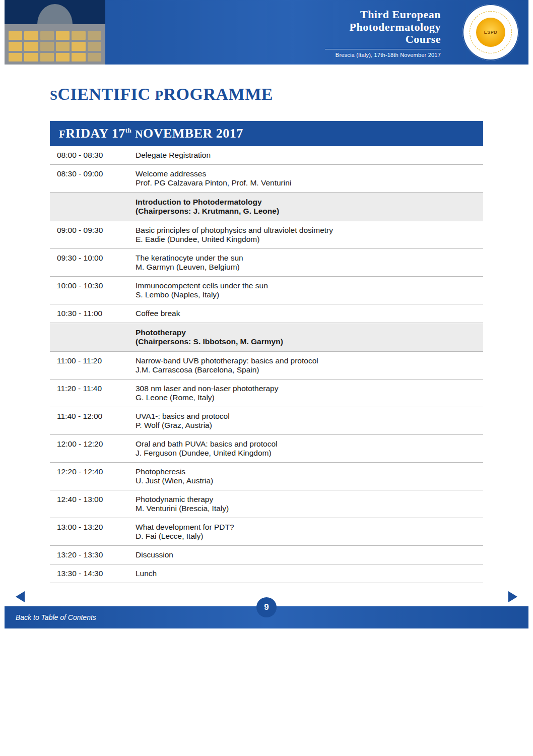Third European
Photodermatology
Course
Brescia (Italy), 17th-18th November 2017
ESPD
SCIENTIFIC PROGRAMME
FRIDAY 17th NOVEMBER 2017
| 08:00 - 08:30 | Delegate Registration |
| 08:30 - 09:00 | Welcome addresses Prof. PG Calzavara Pinton, Prof. M. Venturini |
| | Introduction to Photodermatology (Chairpersons: J. Krutmann, G. Leone) |
| 09:00 - 09:30 | Basic principles of photophysics and ultraviolet dosimetry E. Eadie (Dundee, United Kingdom) |
| 09:30 - 10:00 | The keratinocyte under the sun M. Garmyn (Leuven, Belgium) |
| 10:00 - 10:30 | Immunocompetent cells under the sun S. Lembo (Naples, Italy) |
| 10:30 - 11:00 | Coffee break |
| | Phototherapy (Chairpersons: S. Ibbotson, M. Garmyn) |
| 11:00 - 11:20 | Narrow-band UVB phototherapy: basics and protocol J.M. Carrascosa (Barcelona, Spain) |
| 11:20 - 11:40 | 308 nm laser and non-laser phototherapy G. Leone (Rome, Italy) |
| 11:40 - 12:00 | UVA1-: basics and protocol P. Wolf (Graz, Austria) |
| 12:00 - 12:20 | Oral and bath PUVA: basics and protocol J. Ferguson (Dundee, United Kingdom) |
| 12:20 - 12:40 | Photopheresis U. Just (Wien, Austria) |
| 12:40 - 13:00 | Photodynamic therapy M. Venturini (Brescia, Italy) |
| 13:00 - 13:20 | What development for PDT? D. Fai (Lecce, Italy) |
| 13:20 - 13:30 | Discussion |
| 13:30 - 14:30 | Lunch |
9
Back to Table of Contents